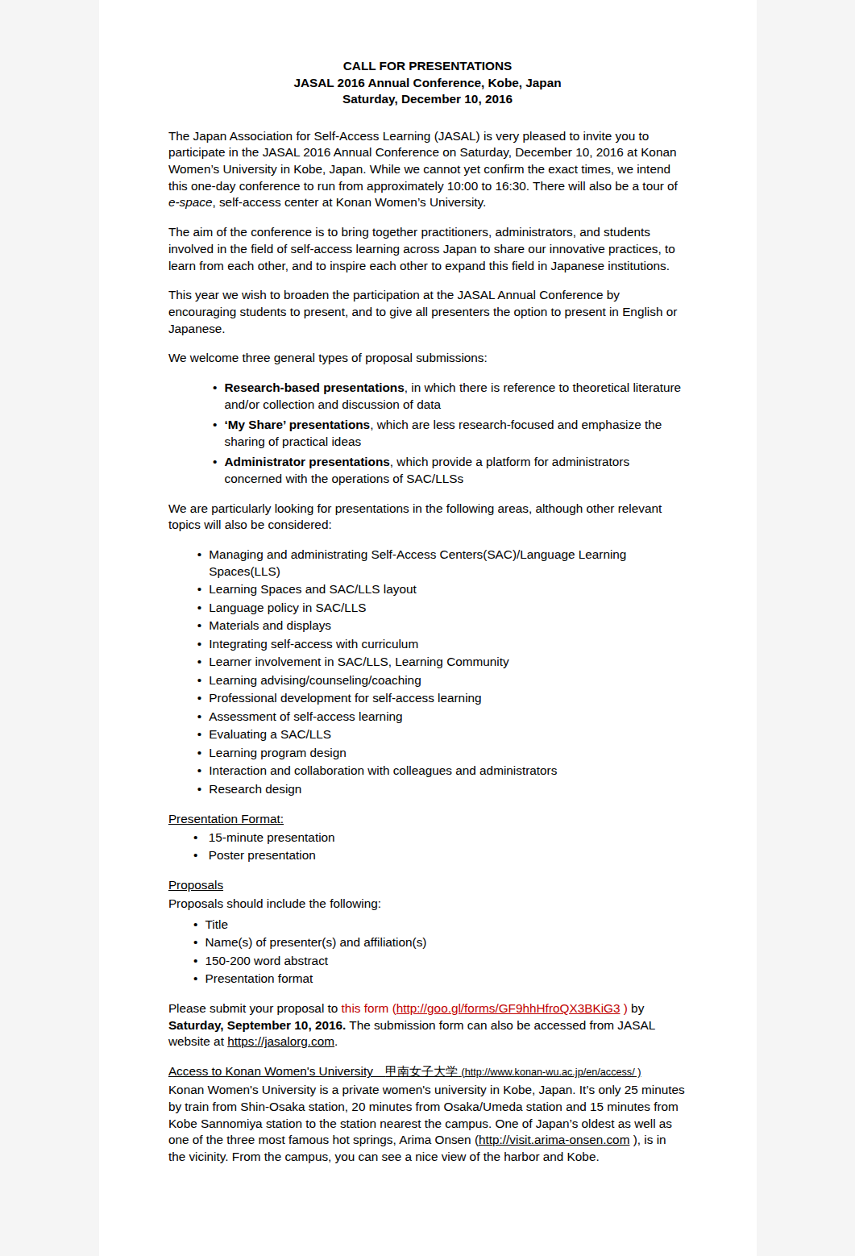CALL FOR PRESENTATIONS
JASAL 2016 Annual Conference, Kobe, Japan
Saturday, December 10, 2016
The Japan Association for Self-Access Learning (JASAL) is very pleased to invite you to participate in the JASAL 2016 Annual Conference on Saturday, December 10, 2016 at Konan Women’s University in Kobe, Japan. While we cannot yet confirm the exact times, we intend this one-day conference to run from approximately 10:00 to 16:30. There will also be a tour of e-space, self-access center at Konan Women’s University.
The aim of the conference is to bring together practitioners, administrators, and students involved in the field of self-access learning across Japan to share our innovative practices, to learn from each other, and to inspire each other to expand this field in Japanese institutions.
This year we wish to broaden the participation at the JASAL Annual Conference by encouraging students to present, and to give all presenters the option to present in English or Japanese.
We welcome three general types of proposal submissions:
Research-based presentations, in which there is reference to theoretical literature and/or collection and discussion of data
‘My Share’ presentations, which are less research-focused and emphasize the sharing of practical ideas
Administrator presentations, which provide a platform for administrators concerned with the operations of SAC/LLSs
We are particularly looking for presentations in the following areas, although other relevant topics will also be considered:
Managing and administrating Self-Access Centers(SAC)/Language Learning Spaces(LLS)
Learning Spaces and SAC/LLS layout
Language policy in SAC/LLS
Materials and displays
Integrating self-access with curriculum
Learner involvement in SAC/LLS, Learning Community
Learning advising/counseling/coaching
Professional development for self-access learning
Assessment of self-access learning
Evaluating a SAC/LLS
Learning program design
Interaction and collaboration with colleagues and administrators
Research design
Presentation Format:
15-minute presentation
Poster presentation
Proposals
Proposals should include the following:
Title
Name(s) of presenter(s) and affiliation(s)
150-200 word abstract
Presentation format
Please submit your proposal to this form (http://goo.gl/forms/GF9hhHfroQX3BKiG3 ) by Saturday, September 10, 2016. The submission form can also be accessed from JASAL website at https://jasalorg.com.
Access to Konan Women's University 甲南女子大学 (http://www.konan-wu.ac.jp/en/access/ )
Konan Women's University is a private women's university in Kobe, Japan. It’s only 25 minutes by train from Shin-Osaka station, 20 minutes from Osaka/Umeda station and 15 minutes from Kobe Sannomiya station to the station nearest the campus. One of Japan’s oldest as well as one of the three most famous hot springs, Arima Onsen (http://visit.arima-onsen.com ), is in the vicinity. From the campus, you can see a nice view of the harbor and Kobe.